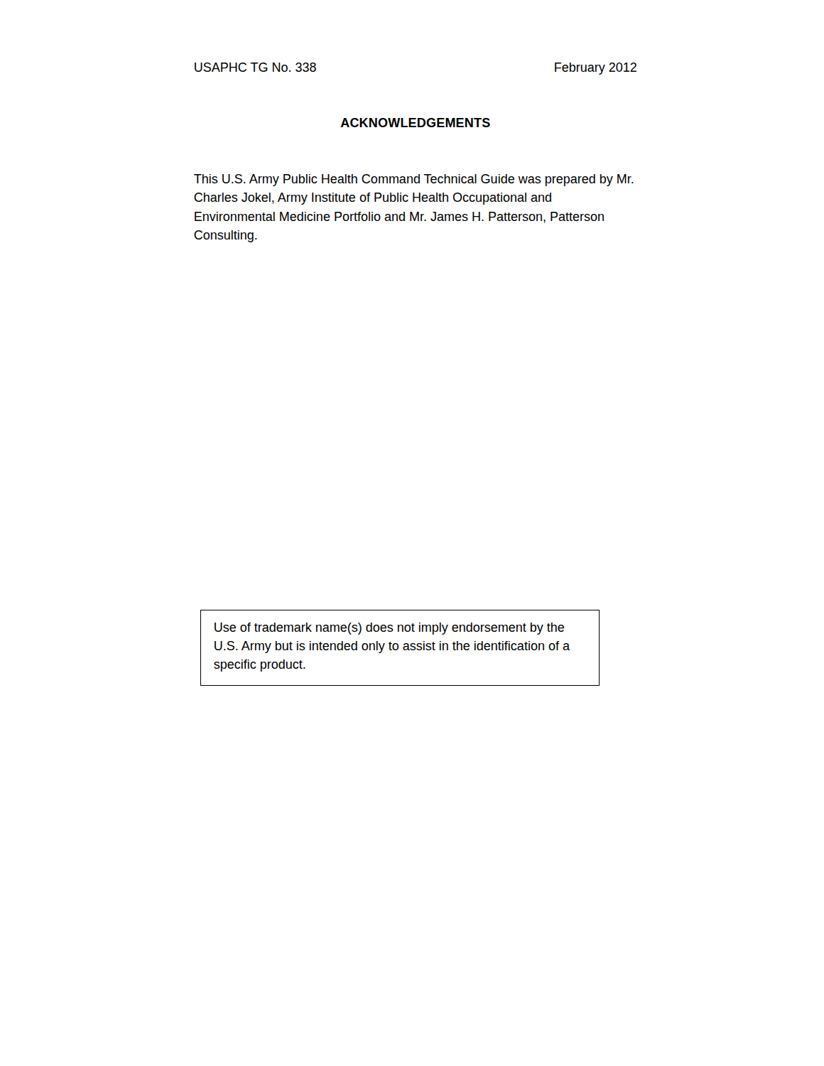USAPHC TG No. 338 February 2012
ACKNOWLEDGEMENTS
This U.S. Army Public Health Command Technical Guide was prepared by Mr. Charles Jokel, Army Institute of Public Health Occupational and Environmental Medicine Portfolio and Mr. James H. Patterson, Patterson Consulting.
Use of trademark name(s) does not imply endorsement by the U.S. Army but is intended only to assist in the identification of a specific product.